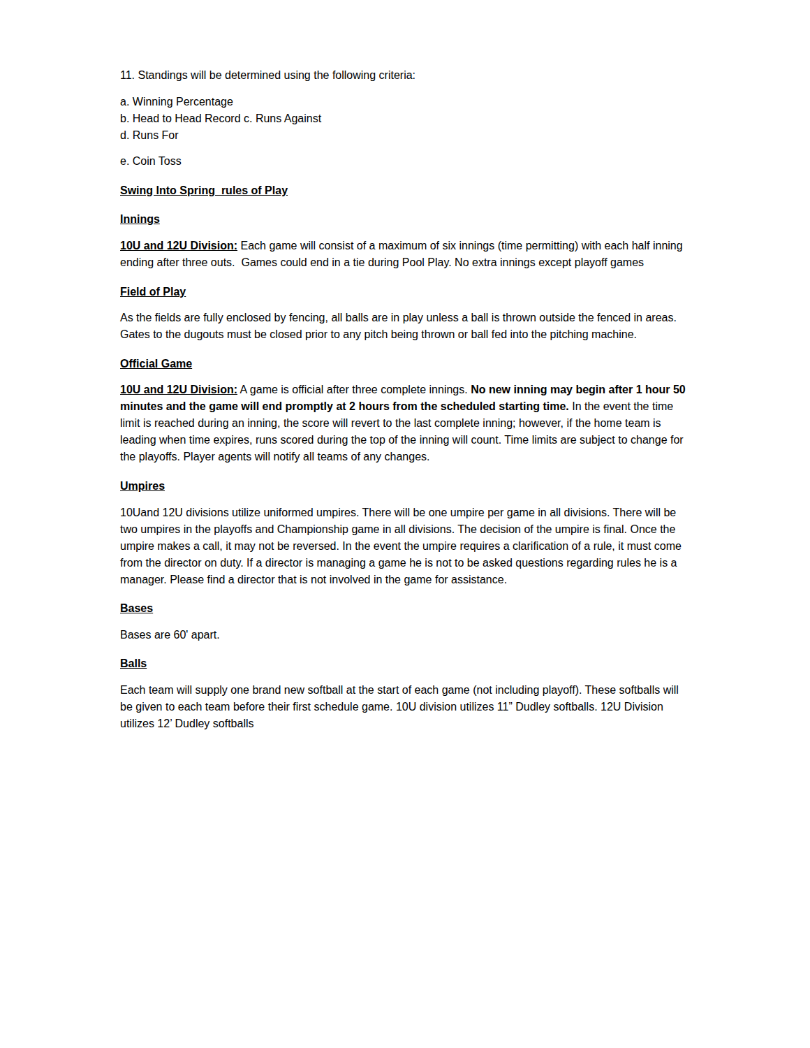11. Standings will be determined using the following criteria:
a. Winning Percentage
b. Head to Head Record c. Runs Against
d. Runs For
e. Coin Toss
Swing Into Spring rules of Play
Innings
10U and 12U Division: Each game will consist of a maximum of six innings (time permitting) with each half inning ending after three outs. Games could end in a tie during Pool Play. No extra innings except playoff games
Field of Play
As the fields are fully enclosed by fencing, all balls are in play unless a ball is thrown outside the fenced in areas. Gates to the dugouts must be closed prior to any pitch being thrown or ball fed into the pitching machine.
Official Game
10U and 12U Division: A game is official after three complete innings. No new inning may begin after 1 hour 50 minutes and the game will end promptly at 2 hours from the scheduled starting time. In the event the time limit is reached during an inning, the score will revert to the last complete inning; however, if the home team is leading when time expires, runs scored during the top of the inning will count. Time limits are subject to change for the playoffs. Player agents will notify all teams of any changes.
Umpires
10Uand 12U divisions utilize uniformed umpires. There will be one umpire per game in all divisions. There will be two umpires in the playoffs and Championship game in all divisions. The decision of the umpire is final. Once the umpire makes a call, it may not be reversed. In the event the umpire requires a clarification of a rule, it must come from the director on duty. If a director is managing a game he is not to be asked questions regarding rules he is a manager. Please find a director that is not involved in the game for assistance.
Bases
Bases are 60' apart.
Balls
Each team will supply one brand new softball at the start of each game (not including playoff). These softballs will be given to each team before their first schedule game. 10U division utilizes 11” Dudley softballs. 12U Division utilizes 12’ Dudley softballs